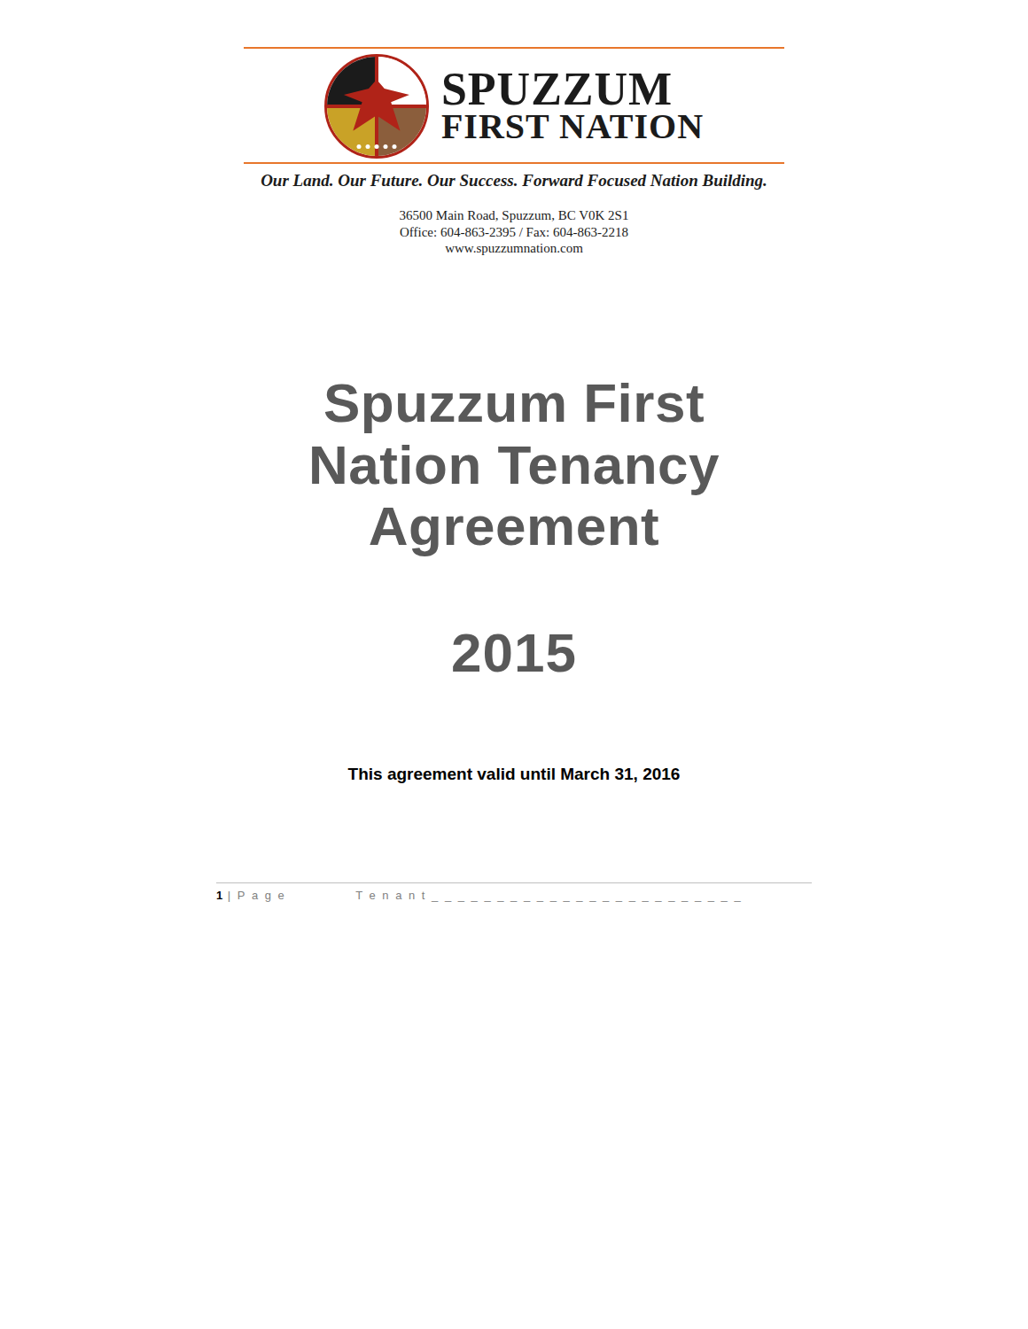SPUZZUM
FIRST NATION
Our Land. Our Future. Our Success. Forward Focused Nation Building.
36500 Main Road, Spuzzum, BC V0K 2S1
Office: 604-863-2395 / Fax: 604-863-2218
www.spuzzumnation.com
Spuzzum First Nation Tenancy Agreement
2015
This agreement valid until March 31, 2016
1 | P a g e
T e n a n t _ _ _ _ _ _ _ _ _ _ _ _ _ _ _ _ _ _ _ _ _ _ _ _